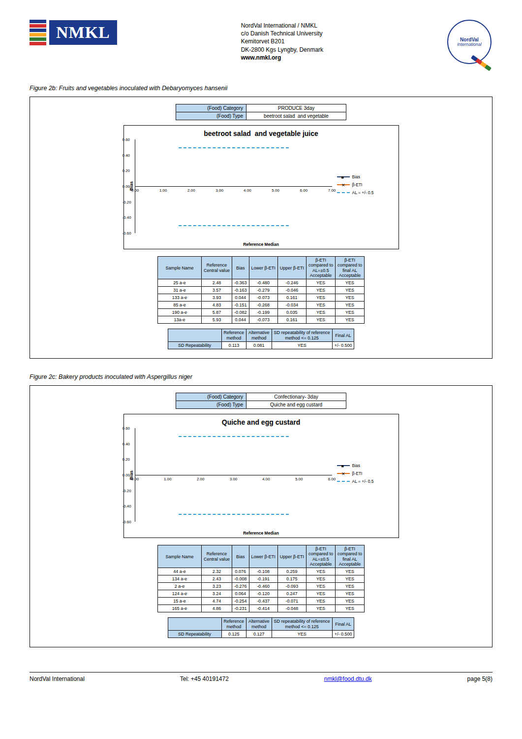NMKL
NordVal International / NMKL
c/o Danish Technical University
Kemitorvet B201
DK-2800 Kgs Lyngby, Denmark
www.nmkl.org
NordVal
International
Figure 2b: Fruits and vegetables inoculated with Debaryomyces hansenii
| (Food) Category | PRODUCE 3day |
| (Food) Type | beetroot salad and vegetable |
beetroot salad and vegetable juice
Bias
0.60 0.40 0.20 0.00 -0.20 -0.40 -0.60
0.00 1.00 2.00 3.00 4.00 5.00 6.00 7.00
■Bias
✕β-ETI
AL = +/- 0.5
Reference Median
| Sample Name | Reference Central value | Bias | Lower β-ETI | Upper β-ETI | β-ETI compared to AL=±0.5 Acceptable | β-ETI compared to final AL Acceptable |
| --- | --- | --- | --- | --- | --- | --- |
| 25 a-e | 2.48 | -0.363 | -0.480 | -0.246 | YES | YES |
| 31 a-e | 3.57 | -0.163 | -0.279 | -0.046 | YES | YES |
| 133 a-e | 3.93 | 0.044 | -0.073 | 0.161 | YES | YES |
| 85 a-e | 4.83 | -0.151 | -0.268 | -0.034 | YES | YES |
| 190 a-e | 5.87 | -0.082 | -0.199 | 0.035 | YES | YES |
| 13a-e | 5.93 | 0.044 | -0.073 | 0.161 | YES | YES |
| | Reference method | Alternative method | SD repeatability of reference method <= 0.125 | Final AL |
| --- | --- | --- | --- | --- |
| SD Repeatability | 0.113 | 0.081 | YES | +/- 0.500 |
Figure 2c: Bakery products inoculated with Aspergillus niger
| (Food) Category | Confectionary- 3day |
| (Food) Type | Quiche and egg custard |
Quiche and egg custard
Bias
0.60 0.40 0.20 0.00 -0.20 -0.40 -0.60
0.00 1.00 2.00 3.00 4.00 5.00 6.00
■Bias
✕β-ETI
AL = +/- 0.5
Reference Median
| Sample Name | Reference Central value | Bias | Lower β-ETI | Upper β-ETI | β-ETI compared to AL=±0.5 Acceptable | β-ETI compared to final AL Acceptable |
| --- | --- | --- | --- | --- | --- | --- |
| 44 a-e | 2.32 | 0.076 | -0.108 | 0.259 | YES | YES |
| 134 a-e | 2.43 | -0.008 | -0.191 | 0.175 | YES | YES |
| 2 a-e | 3.23 | -0.276 | -0.460 | -0.093 | YES | YES |
| 124 a-e | 3.24 | 0.064 | -0.120 | 0.247 | YES | YES |
| 15 a-e | 4.74 | -0.254 | -0.437 | -0.071 | YES | YES |
| 165 a-e | 4.86 | -0.231 | -0.414 | -0.048 | YES | YES |
| | Reference method | Alternative method | SD repeatability of reference method <= 0.125 | Final AL |
| --- | --- | --- | --- | --- |
| SD Repeatability | 0.125 | 0.127 | YES | +/- 0.500 |
NordVal International Tel: +45 40191472 nmkl@food.dtu.dk page 5(8)